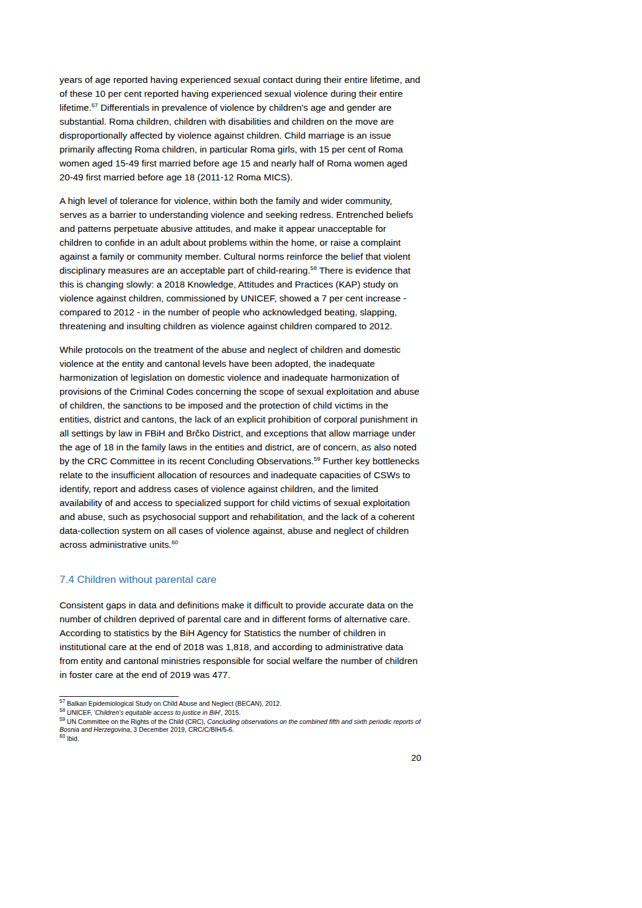years of age reported having experienced sexual contact during their entire lifetime, and of these 10 per cent reported having experienced sexual violence during their entire lifetime.57 Differentials in prevalence of violence by children's age and gender are substantial. Roma children, children with disabilities and children on the move are disproportionally affected by violence against children. Child marriage is an issue primarily affecting Roma children, in particular Roma girls, with 15 per cent of Roma women aged 15-49 first married before age 15 and nearly half of Roma women aged 20-49 first married before age 18 (2011-12 Roma MICS).
A high level of tolerance for violence, within both the family and wider community, serves as a barrier to understanding violence and seeking redress. Entrenched beliefs and patterns perpetuate abusive attitudes, and make it appear unacceptable for children to confide in an adult about problems within the home, or raise a complaint against a family or community member. Cultural norms reinforce the belief that violent disciplinary measures are an acceptable part of child-rearing.58 There is evidence that this is changing slowly: a 2018 Knowledge, Attitudes and Practices (KAP) study on violence against children, commissioned by UNICEF, showed a 7 per cent increase - compared to 2012 - in the number of people who acknowledged beating, slapping, threatening and insulting children as violence against children compared to 2012.
While protocols on the treatment of the abuse and neglect of children and domestic violence at the entity and cantonal levels have been adopted, the inadequate harmonization of legislation on domestic violence and inadequate harmonization of provisions of the Criminal Codes concerning the scope of sexual exploitation and abuse of children, the sanctions to be imposed and the protection of child victims in the entities, district and cantons, the lack of an explicit prohibition of corporal punishment in all settings by law in FBiH and Brčko District, and exceptions that allow marriage under the age of 18 in the family laws in the entities and district, are of concern, as also noted by the CRC Committee in its recent Concluding Observations.59 Further key bottlenecks relate to the insufficient allocation of resources and inadequate capacities of CSWs to identify, report and address cases of violence against children, and the limited availability of and access to specialized support for child victims of sexual exploitation and abuse, such as psychosocial support and rehabilitation, and the lack of a coherent data-collection system on all cases of violence against, abuse and neglect of children across administrative units.60
7.4 Children without parental care
Consistent gaps in data and definitions make it difficult to provide accurate data on the number of children deprived of parental care and in different forms of alternative care. According to statistics by the BiH Agency for Statistics the number of children in institutional care at the end of 2018 was 1,818, and according to administrative data from entity and cantonal ministries responsible for social welfare the number of children in foster care at the end of 2019 was 477.
57 Balkan Epidemiological Study on Child Abuse and Neglect (BECAN), 2012.
58 UNICEF, 'Children's equitable access to justice in BiH', 2015.
59 UN Committee on the Rights of the Child (CRC), Concluding observations on the combined fifth and sixth periodic reports of Bosnia and Herzegovina, 3 December 2019, CRC/C/BIH/5-6.
60 Ibid.
20